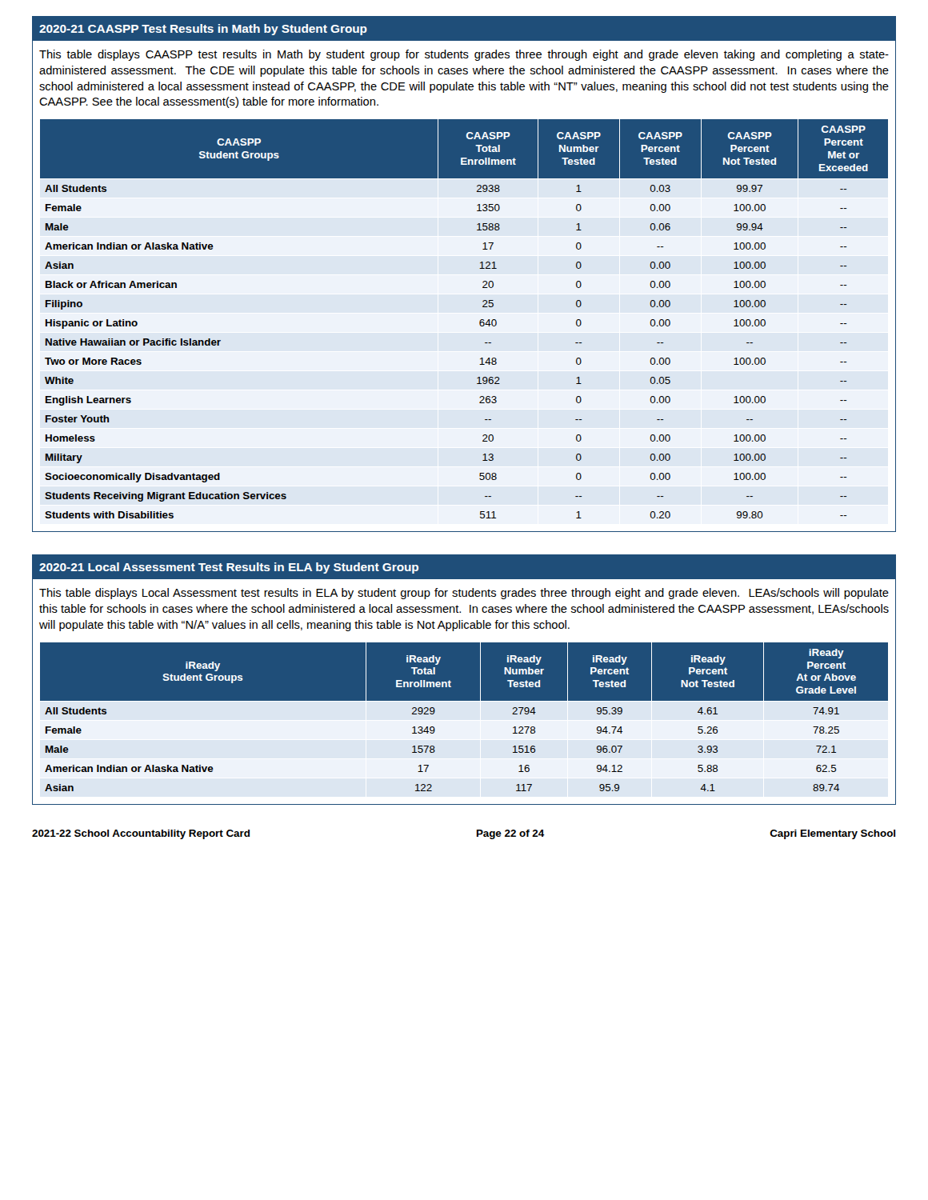2020-21 CAASPP Test Results in Math by Student Group
This table displays CAASPP test results in Math by student group for students grades three through eight and grade eleven taking and completing a state-administered assessment. The CDE will populate this table for schools in cases where the school administered the CAASPP assessment. In cases where the school administered a local assessment instead of CAASPP, the CDE will populate this table with “NT” values, meaning this school did not test students using the CAASPP. See the local assessment(s) table for more information.
| CAASPP Student Groups | CAASPP Total Enrollment | CAASPP Number Tested | CAASPP Percent Tested | CAASPP Percent Not Tested | CAASPP Percent Met or Exceeded |
| --- | --- | --- | --- | --- | --- |
| All Students | 2938 | 1 | 0.03 | 99.97 | -- |
| Female | 1350 | 0 | 0.00 | 100.00 | -- |
| Male | 1588 | 1 | 0.06 | 99.94 | -- |
| American Indian or Alaska Native | 17 | 0 | -- | 100.00 | -- |
| Asian | 121 | 0 | 0.00 | 100.00 | -- |
| Black or African American | 20 | 0 | 0.00 | 100.00 | -- |
| Filipino | 25 | 0 | 0.00 | 100.00 | -- |
| Hispanic or Latino | 640 | 0 | 0.00 | 100.00 | -- |
| Native Hawaiian or Pacific Islander | -- | -- | -- | -- | -- |
| Two or More Races | 148 | 0 | 0.00 | 100.00 | -- |
| White | 1962 | 1 | 0.05 | | -- |
| English Learners | 263 | 0 | 0.00 | 100.00 | -- |
| Foster Youth | -- | -- | -- | -- | -- |
| Homeless | 20 | 0 | 0.00 | 100.00 | -- |
| Military | 13 | 0 | 0.00 | 100.00 | -- |
| Socioeconomically Disadvantaged | 508 | 0 | 0.00 | 100.00 | -- |
| Students Receiving Migrant Education Services | -- | -- | -- | -- | -- |
| Students with Disabilities | 511 | 1 | 0.20 | 99.80 | -- |
2020-21 Local Assessment Test Results in ELA by Student Group
This table displays Local Assessment test results in ELA by student group for students grades three through eight and grade eleven. LEAs/schools will populate this table for schools in cases where the school administered a local assessment. In cases where the school administered the CAASPP assessment, LEAs/schools will populate this table with “N/A” values in all cells, meaning this table is Not Applicable for this school.
| iReady Student Groups | iReady Total Enrollment | iReady Number Tested | iReady Percent Tested | iReady Percent Not Tested | iReady Percent At or Above Grade Level |
| --- | --- | --- | --- | --- | --- |
| All Students | 2929 | 2794 | 95.39 | 4.61 | 74.91 |
| Female | 1349 | 1278 | 94.74 | 5.26 | 78.25 |
| Male | 1578 | 1516 | 96.07 | 3.93 | 72.1 |
| American Indian or Alaska Native | 17 | 16 | 94.12 | 5.88 | 62.5 |
| Asian | 122 | 117 | 95.9 | 4.1 | 89.74 |
2021-22 School Accountability Report Card
Page 22 of 24
Capri Elementary School